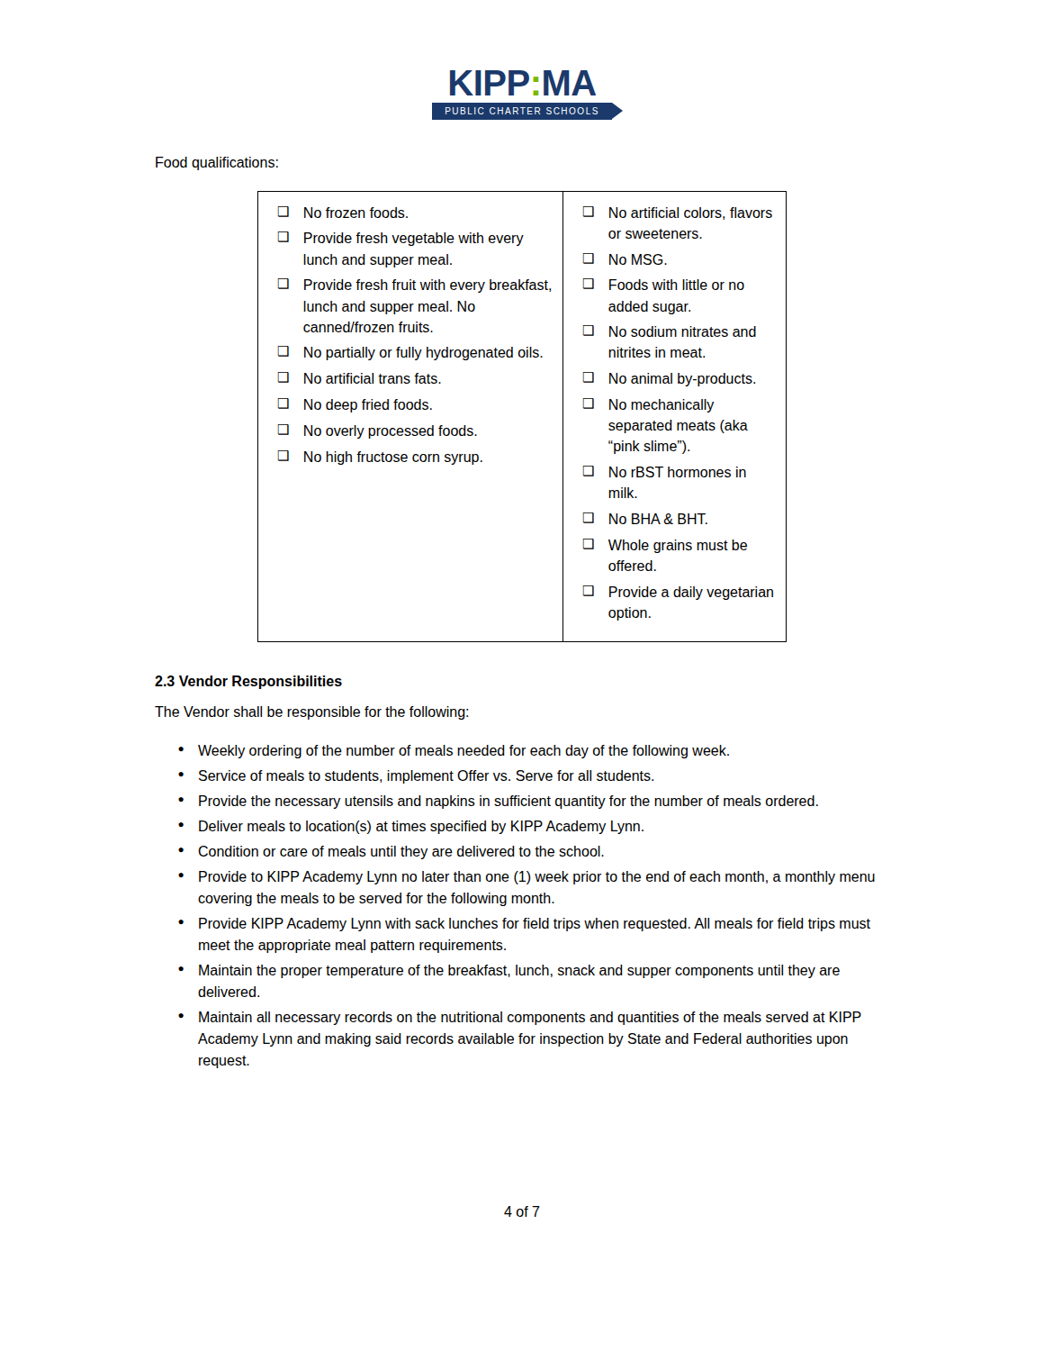KIPP: MA
PUBLIC CHARTER SCHOOLS
Food qualifications:
| No frozen foods. Provide fresh vegetable with every lunch and supper meal. Provide fresh fruit with every breakfast, lunch and supper meal. No canned/frozen fruits. No partially or fully hydrogenated oils. No artificial trans fats. No deep fried foods. No overly processed foods. No high fructose corn syrup. | No artificial colors, flavors or sweeteners. No MSG. Foods with little or no added sugar. No sodium nitrates and nitrites in meat. No animal by-products. No mechanically separated meats (aka “pink slime”). No rBST hormones in milk. No BHA & BHT. Whole grains must be offered. Provide a daily vegetarian option. |
2.3 Vendor Responsibilities
The Vendor shall be responsible for the following:
Weekly ordering of the number of meals needed for each day of the following week.
Service of meals to students, implement Offer vs. Serve for all students.
Provide the necessary utensils and napkins in sufficient quantity for the number of meals ordered.
Deliver meals to location(s) at times specified by KIPP Academy Lynn.
Condition or care of meals until they are delivered to the school.
Provide to KIPP Academy Lynn no later than one (1) week prior to the end of each month, a monthly menu covering the meals to be served for the following month.
Provide KIPP Academy Lynn with sack lunches for field trips when requested. All meals for field trips must meet the appropriate meal pattern requirements.
Maintain the proper temperature of the breakfast, lunch, snack and supper components until they are delivered.
Maintain all necessary records on the nutritional components and quantities of the meals served at KIPP Academy Lynn and making said records available for inspection by State and Federal authorities upon request.
4 of 7